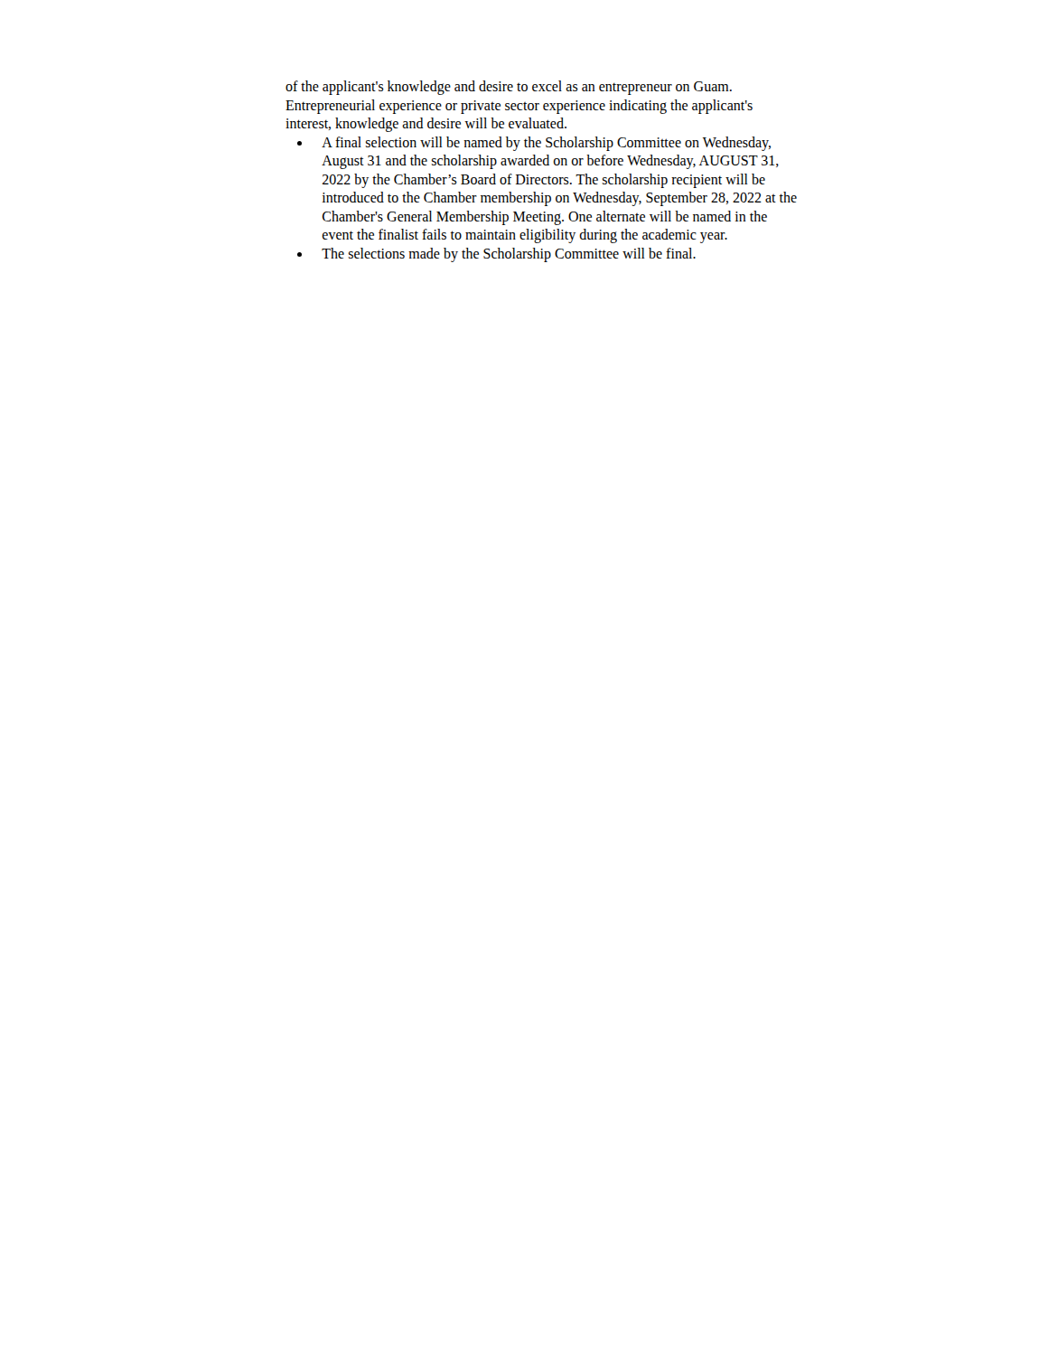of the applicant's knowledge and desire to excel as an entrepreneur on Guam. Entrepreneurial experience or private sector experience indicating the applicant's interest, knowledge and desire will be evaluated.
A final selection will be named by the Scholarship Committee on Wednesday, August 31 and the scholarship awarded on or before Wednesday, AUGUST 31, 2022 by the Chamber’s Board of Directors. The scholarship recipient will be introduced to the Chamber membership on Wednesday, September 28, 2022 at the Chamber's General Membership Meeting. One alternate will be named in the event the finalist fails to maintain eligibility during the academic year.
The selections made by the Scholarship Committee will be final.